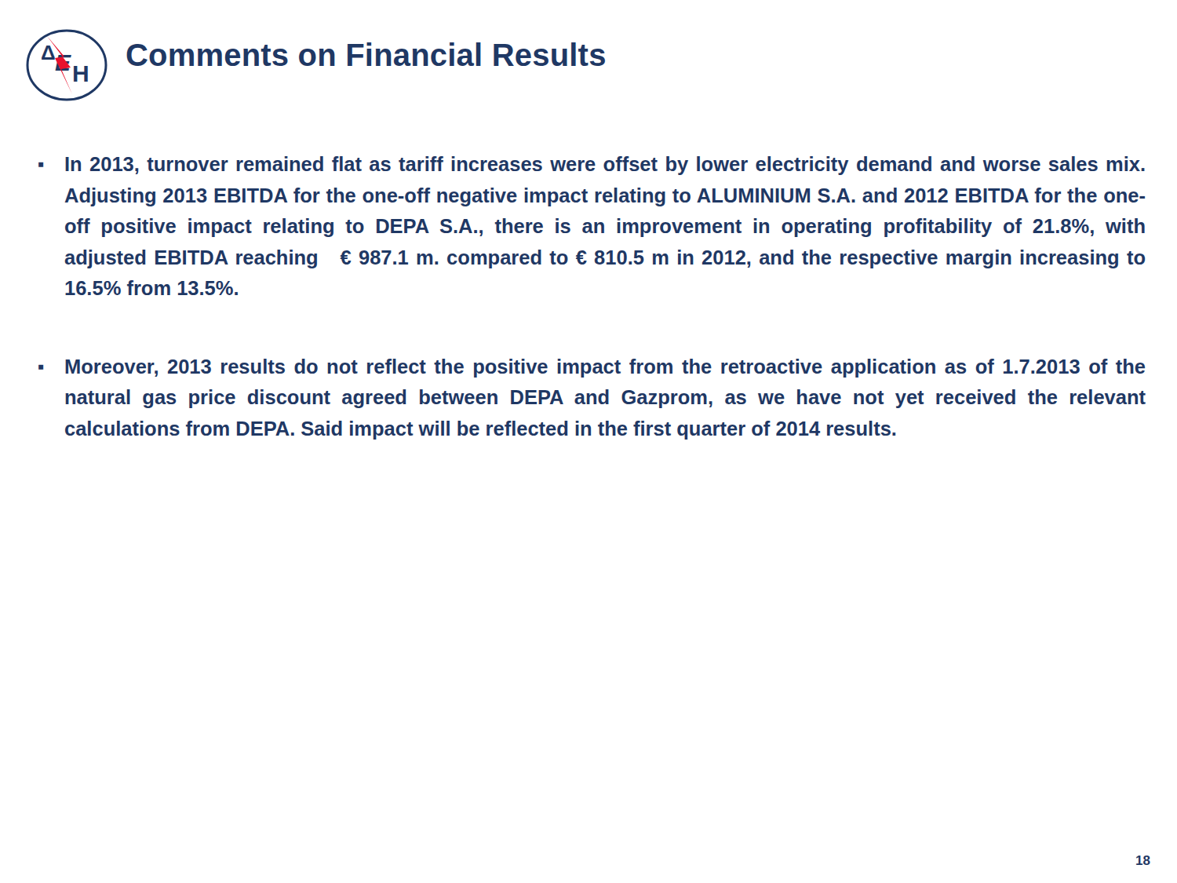Δ E H
Comments on Financial Results
In 2013, turnover remained flat as tariff increases were offset by lower electricity demand and worse sales mix. Adjusting 2013 EBITDA for the one-off negative impact relating to ALUMINIUM S.A. and 2012 EBITDA for the one-off positive impact relating to DEPA S.A., there is an improvement in operating profitability of 21.8%, with adjusted EBITDA reaching € 987.1 m. compared to € 810.5 m in 2012, and the respective margin increasing to 16.5% from 13.5%.
Moreover, 2013 results do not reflect the positive impact from the retroactive application as of 1.7.2013 of the natural gas price discount agreed between DEPA and Gazprom, as we have not yet received the relevant calculations from DEPA. Said impact will be reflected in the first quarter of 2014 results.
18